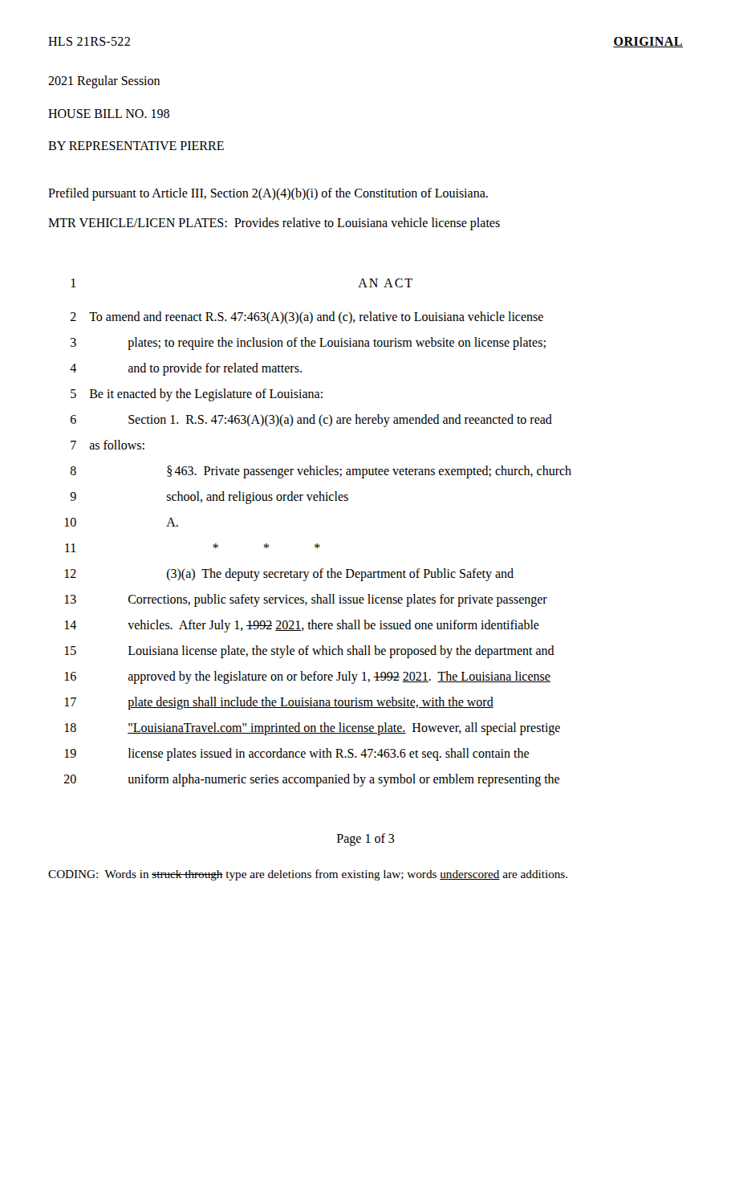HLS 21RS-522 Original
2021 Regular Session
HOUSE BILL NO. 198
BY REPRESENTATIVE PIERRE
Prefiled pursuant to Article III, Section 2(A)(4)(b)(i) of the Constitution of Louisiana.
MTR VEHICLE/LICEN PLATES: Provides relative to Louisiana vehicle license plates
AN ACT
To amend and reenact R.S. 47:463(A)(3)(a) and (c), relative to Louisiana vehicle license
plates; to require the inclusion of the Louisiana tourism website on license plates;
and to provide for related matters.
Be it enacted by the Legislature of Louisiana:
Section 1. R.S. 47:463(A)(3)(a) and (c) are hereby amended and reeancted to read
as follows:
§463. Private passenger vehicles; amputee veterans exempted; church, church
school, and religious order vehicles
A.
* * *
(3)(a) The deputy secretary of the Department of Public Safety and
Corrections, public safety services, shall issue license plates for private passenger
vehicles. After July 1, 1992 2021, there shall be issued one uniform identifiable
Louisiana license plate, the style of which shall be proposed by the department and
approved by the legislature on or before July 1, 1992 2021. The Louisiana license
plate design shall include the Louisiana tourism website, with the word
"LouisianaTravel.com" imprinted on the license plate. However, all special prestige
license plates issued in accordance with R.S. 47:463.6 et seq. shall contain the
uniform alpha-numeric series accompanied by a symbol or emblem representing the
Page 1 of 3
CODING: Words in struck through type are deletions from existing law; words underscored are additions.